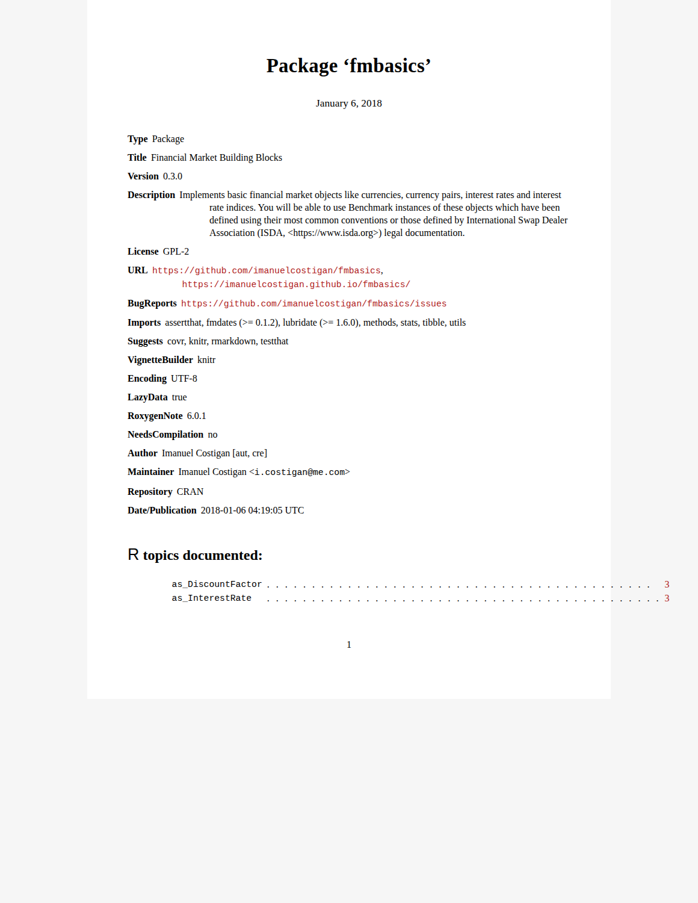Package ‘fmbasics’
January 6, 2018
Type
Package
Title
Financial Market Building Blocks
Version
0.3.0
Description
Implements basic financial market objects like currencies, currency pairs, interest rates and interest rate indices. You will be able to use Benchmark instances of these objects which have been defined using their most common conventions or those defined by International Swap Dealer Association (ISDA, <https://www.isda.org>) legal documentation.
License
GPL-2
URL
https://github.com/imanuelcostigan/fmbasics,
https://imanuelcostigan.github.io/fmbasics/
BugReports
https://github.com/imanuelcostigan/fmbasics/issues
Imports
assertthat, fmdates (>= 0.1.2), lubridate (>= 1.6.0), methods, stats, tibble, utils
Suggests
covr, knitr, rmarkdown, testthat
VignetteBuilder
knitr
Encoding
UTF-8
LazyData
true
RoxygenNote
6.0.1
NeedsCompilation
no
Author
Imanuel Costigan [aut, cre]
Maintainer
Imanuel Costigan <i.costigan@me.com>
Repository
CRAN
Date/Publication
2018-01-06 04:19:05 UTC
R topics documented:
| as_DiscountFactor | . . . . . . . . . . . . . . . . . . . . . . . . . . . . . . . . . . . . . . . . . . . | 3 |
| as_InterestRate | . . . . . . . . . . . . . . . . . . . . . . . . . . . . . . . . . . . . . . . . . . . . | 3 |
1